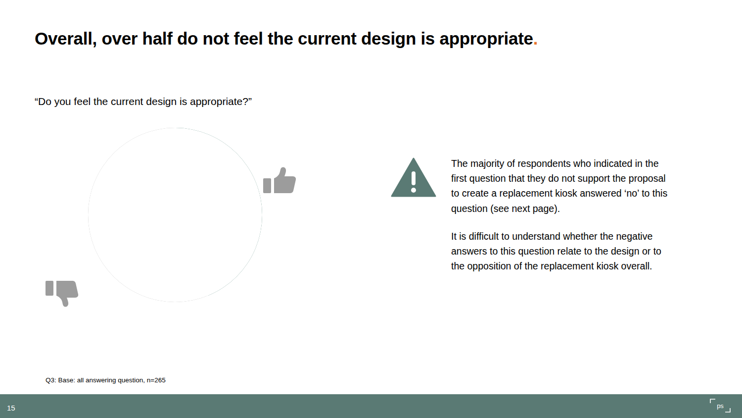Overall, over half do not feel the current design is appropriate.
“Do you feel the current design is appropriate?”
Yes: 44%
No: 56%
The majority of respondents who indicated in the first question that they do not support the proposal to create a replacement kiosk answered ‘no’ to this question (see next page).
It is difficult to understand whether the negative answers to this question relate to the design or to the opposition of the replacement kiosk overall.
Q3: Base: all answering question, n=265
15
ps